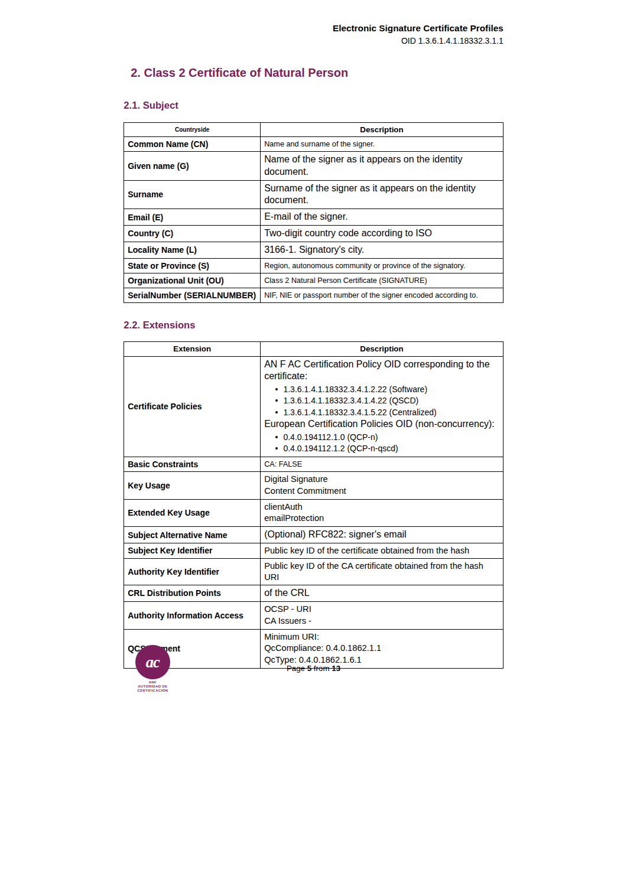Electronic Signature Certificate Profiles
OID 1.3.6.1.4.1.18332.3.1.1
2. Class 2 Certificate of Natural Person
2.1. Subject
| Countryside | Description |
| --- | --- |
| Common Name (CN) | Name and surname of the signer. |
| Given name (G) | Name of the signer as it appears on the identity document. |
| Surname | Surname of the signer as it appears on the identity document. |
| Email (E) | E-mail of the signer. |
| Country (C) | Two-digit country code according to ISO |
| Locality Name (L) | 3166-1. Signatory's city. |
| State or Province (S) | Region, autonomous community or province of the signatory. |
| Organizational Unit (OU) | Class 2 Natural Person Certificate (SIGNATURE) |
| SerialNumber (SERIALNUMBER) | NIF, NIE or passport number of the signer encoded according to. |
2.2. Extensions
| Extension | Description |
| --- | --- |
| Certificate Policies | AN F AC Certification Policy OID corresponding to the certificate: 1.3.6.1.4.1.18332.3.4.1.2.22 (Software) 1.3.6.1.4.1.18332.3.4.1.4.22 (QSCD) 1.3.6.1.4.1.18332.3.4.1.5.22 (Centralized) European Certification Policies OID (non-concurrency): 0.4.0.194112.1.0 (QCP-n) 0.4.0.194112.1.2 (QCP-n-qscd) |
| Basic Constraints | CA: FALSE |
| Key Usage | Digital Signature Content Commitment |
| Extended Key Usage | clientAuth emailProtection |
| Subject Alternative Name | (Optional) RFC822: signer's email |
| Subject Key Identifier | Public key ID of the certificate obtained from the hash |
| Authority Key Identifier | Public key ID of the CA certificate obtained from the hash URI |
| CRL Distribution Points | of the CRL |
| Authority Information Access | OCSP - URI CA Issuers - |
| QCStatement | Minimum URI: QcCompliance: 0.4.0.1862.1.1 QcType: 0.4.0.1862.1.6.1 |
Page 5 from 13
ac
ANF
AUTORIDAD DE
CERTIFICACIÓN